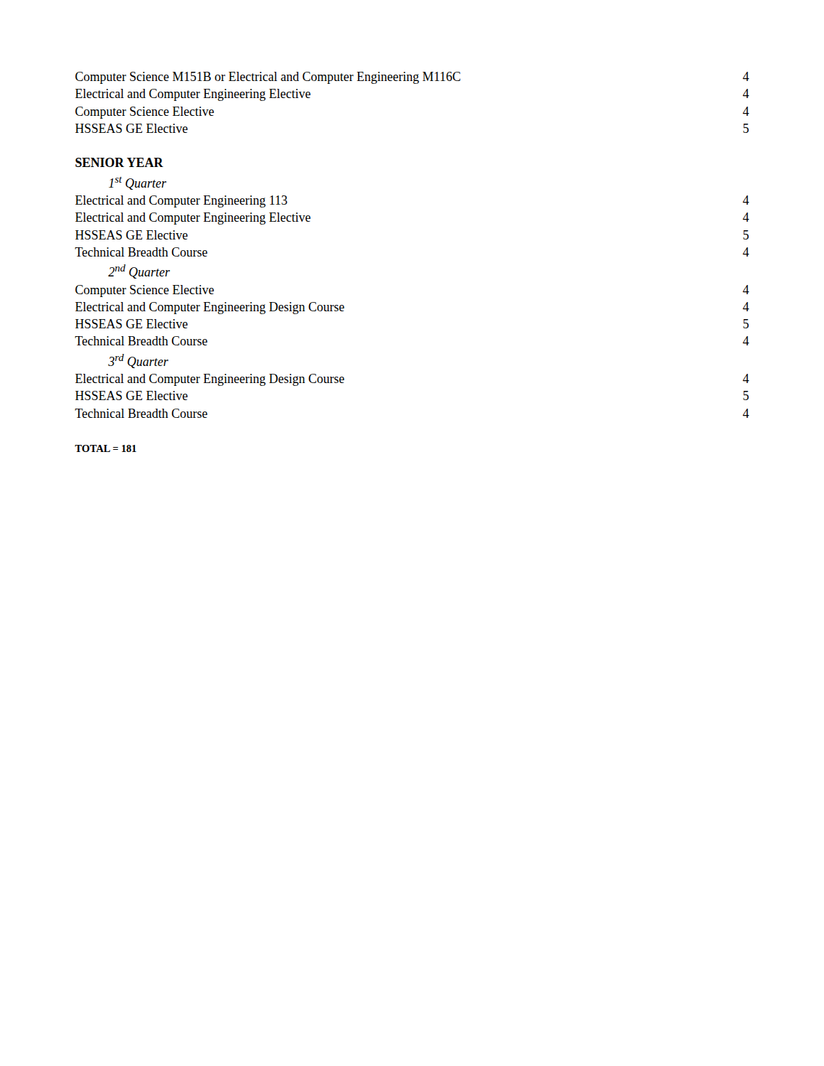| Computer Science M151B or Electrical and Computer Engineering M116C | 4 |
| Electrical and Computer Engineering Elective | 4 |
| Computer Science Elective | 4 |
| HSSEAS GE Elective | 5 |
| SENIOR YEAR |
| 1 st Quarter |
| Electrical and Computer Engineering 113 | 4 |
| Electrical and Computer Engineering Elective | 4 |
| HSSEAS GE Elective | 5 |
| Technical Breadth Course | 4 |
| 2 nd Quarter |
| Computer Science Elective | 4 |
| Electrical and Computer Engineering Design Course | 4 |
| HSSEAS GE Elective | 5 |
| Technical Breadth Course | 4 |
| 3 rd Quarter |
| Electrical and Computer Engineering Design Course | 4 |
| HSSEAS GE Elective | 5 |
| Technical Breadth Course | 4 |
| TOTAL = 181 |